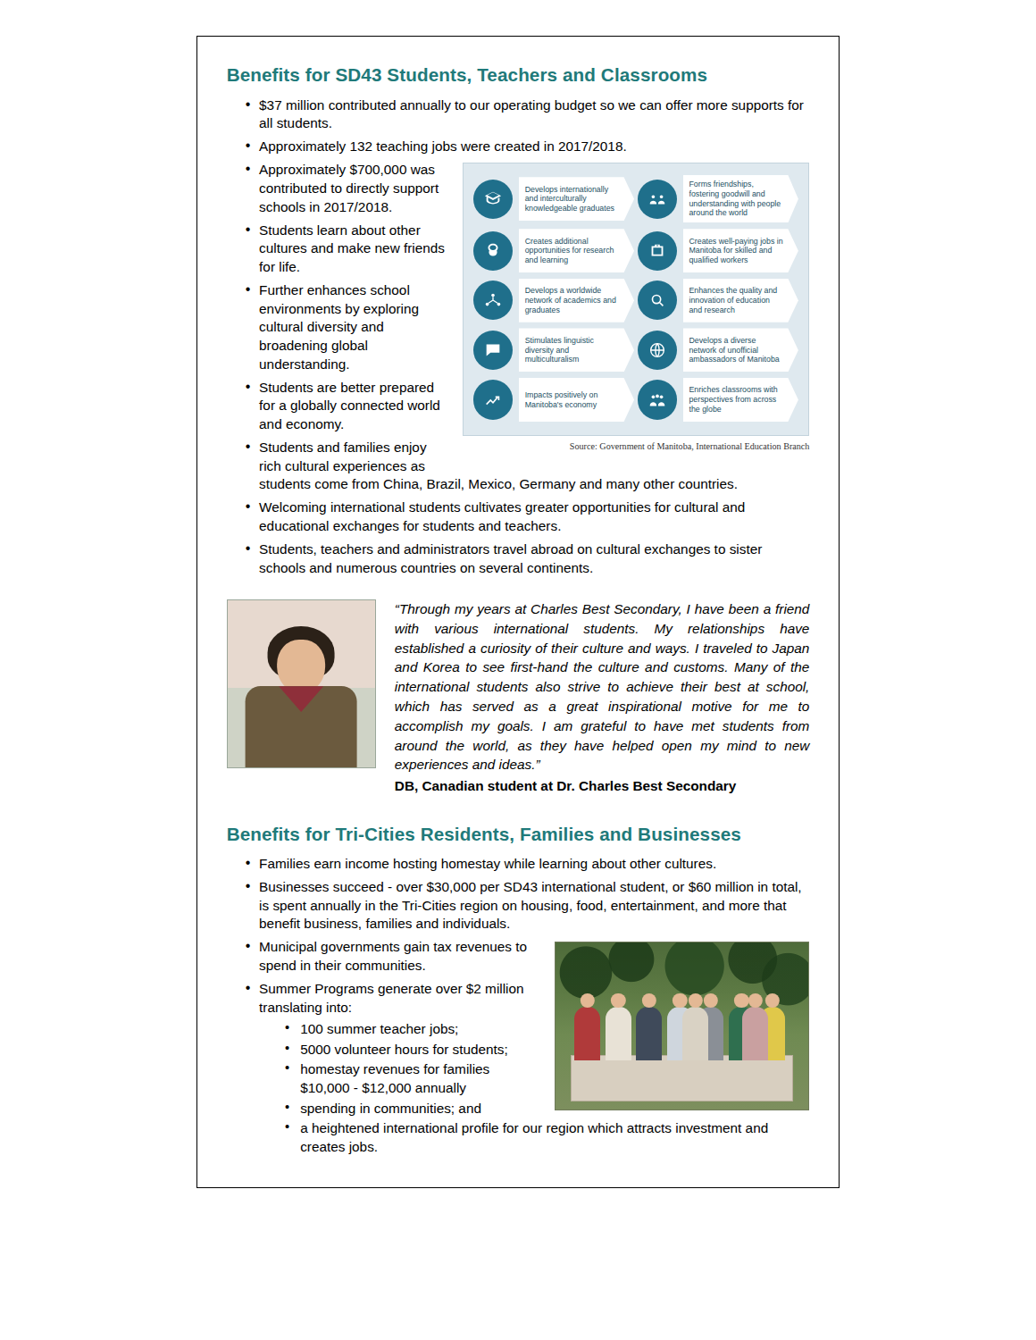Benefits for SD43 Students, Teachers and Classrooms
$37 million contributed annually to our operating budget so we can offer more supports for all students.
Approximately 132 teaching jobs were created in 2017/2018.
| Develops internationally and interculturally knowledgeable graduates | Forms friendships, fostering goodwill and understanding with people around the world |
| Creates additional opportunities for research and learning | Creates well-paying jobs in Manitoba for skilled and qualified workers |
| Develops a worldwide network of academics and graduates | Enhances the quality and innovation of education and research |
| Stimulates linguistic diversity and multiculturalism | Develops a diverse network of unofficial ambassadors of Manitoba |
| Impacts positively on Manitoba's economy | Enriches classrooms with perspectives from across the globe |
Source: Government of Manitoba, International Education Branch
Approximately $700,000 was contributed to directly support schools in 2017/2018.
Students learn about other cultures and make new friends for life.
Further enhances school environments by exploring cultural diversity and broadening global understanding.
Students are better prepared for a globally connected world and economy.
Students and families enjoy rich cultural experiences as students come from China, Brazil, Mexico, Germany and many other countries.
Welcoming international students cultivates greater opportunities for cultural and educational exchanges for students and teachers.
Students, teachers and administrators travel abroad on cultural exchanges to sister schools and numerous countries on several continents.
“Through my years at Charles Best Secondary, I have been a friend with various international students. My relationships have established a curiosity of their culture and ways. I traveled to Japan and Korea to see first-hand the culture and customs. Many of the international students also strive to achieve their best at school, which has served as a great inspirational motive for me to accomplish my goals. I am grateful to have met students from around the world, as they have helped open my mind to new experiences and ideas.” DB, Canadian student at Dr. Charles Best Secondary
Benefits for Tri-Cities Residents, Families and Businesses
Families earn income hosting homestay while learning about other cultures.
Businesses succeed - over $30,000 per SD43 international student, or $60 million in total, is spent annually in the Tri-Cities region on housing, food, entertainment, and more that benefit business, families and individuals.
Municipal governments gain tax revenues to spend in their communities.
Summer Programs generate over $2 million translating into:
100 summer teacher jobs;
5000 volunteer hours for students;
homestay revenues for families $10,000 - $12,000 annually
spending in communities; and
a heightened international profile for our region which attracts investment and creates jobs.